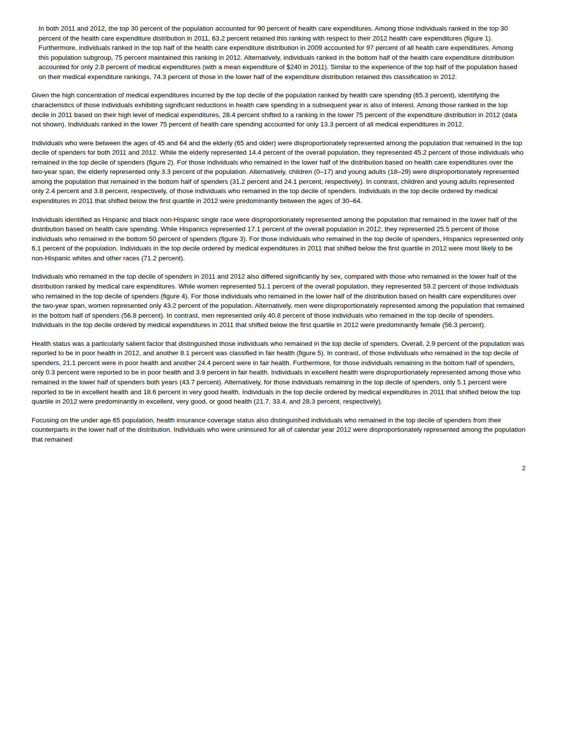In both 2011 and 2012, the top 30 percent of the population accounted for 90 percent of health care expenditures. Among those individuals ranked in the top 30 percent of the health care expenditure distribution in 2011, 63.2 percent retained this ranking with respect to their 2012 health care expenditures (figure 1). Furthermore, individuals ranked in the top half of the health care expenditure distribution in 2009 accounted for 97 percent of all health care expenditures. Among this population subgroup, 75 percent maintained this ranking in 2012. Alternatively, individuals ranked in the bottom half of the health care expenditure distribution accounted for only 2.8 percent of medical expenditures (with a mean expenditure of $240 in 2011). Similar to the experience of the top half of the population based on their medical expenditure rankings, 74.3 percent of those in the lower half of the expenditure distribution retained this classification in 2012.
Given the high concentration of medical expenditures incurred by the top decile of the population ranked by health care spending (65.3 percent), identifying the characteristics of those individuals exhibiting significant reductions in health care spending in a subsequent year is also of interest. Among those ranked in the top decile in 2011 based on their high level of medical expenditures, 28.4 percent shifted to a ranking in the lower 75 percent of the expenditure distribution in 2012 (data not shown). Individuals ranked in the lower 75 percent of health care spending accounted for only 13.3 percent of all medical expenditures in 2012.
Individuals who were between the ages of 45 and 64 and the elderly (65 and older) were disproportionately represented among the population that remained in the top decile of spenders for both 2011 and 2012. While the elderly represented 14.4 percent of the overall population, they represented 45.2 percent of those individuals who remained in the top decile of spenders (figure 2). For those individuals who remained in the lower half of the distribution based on health care expenditures over the two-year span, the elderly represented only 3.3 percent of the population. Alternatively, children (0–17) and young adults (18–29) were disproportionately represented among the population that remained in the bottom half of spenders (31.2 percent and 24.1 percent, respectively). In contrast, children and young adults represented only 2.4 percent and 3.8 percent, respectively, of those individuals who remained in the top decile of spenders. Individuals in the top decile ordered by medical expenditures in 2011 that shifted below the first quartile in 2012 were predominantly between the ages of 30–64.
Individuals identified as Hispanic and black non-Hispanic single race were disproportionately represented among the population that remained in the lower half of the distribution based on health care spending. While Hispanics represented 17.1 percent of the overall population in 2012, they represented 25.5 percent of those individuals who remained in the bottom 50 percent of spenders (figure 3). For those individuals who remained in the top decile of spenders, Hispanics represented only 6.1 percent of the population. Individuals in the top decile ordered by medical expenditures in 2011 that shifted below the first quartile in 2012 were most likely to be non-Hispanic whites and other races (71.2 percent).
Individuals who remained in the top decile of spenders in 2011 and 2012 also differed significantly by sex, compared with those who remained in the lower half of the distribution ranked by medical care expenditures. While women represented 51.1 percent of the overall population, they represented 59.2 percent of those individuals who remained in the top decile of spenders (figure 4). For those individuals who remained in the lower half of the distribution based on health care expenditures over the two-year span, women represented only 43.2 percent of the population. Alternatively, men were disproportionately represented among the population that remained in the bottom half of spenders (56.8 percent). In contrast, men represented only 40.8 percent of those individuals who remained in the top decile of spenders. Individuals in the top decile ordered by medical expenditures in 2011 that shifted below the first quartile in 2012 were predominantly female (56.3 percent).
Health status was a particularly salient factor that distinguished those individuals who remained in the top decile of spenders. Overall, 2.9 percent of the population was reported to be in poor health in 2012, and another 8.1 percent was classified in fair health (figure 5). In contrast, of those individuals who remained in the top decile of spenders, 21.1 percent were in poor health and another 24.4 percent were in fair health. Furthermore, for those individuals remaining in the bottom half of spenders, only 0.3 percent were reported to be in poor health and 3.9 percent in fair health. Individuals in excellent health were disproportionately represented among those who remained in the lower half of spenders both years (43.7 percent). Alternatively, for those individuals remaining in the top decile of spenders, only 5.1 percent were reported to be in excellent health and 18.6 percent in very good health. Individuals in the top decile ordered by medical expenditures in 2011 that shifted below the top quartile in 2012 were predominantly in excellent, very good, or good health (21.7, 33.4, and 28.3 percent, respectively).
Focusing on the under age 65 population, health insurance coverage status also distinguished individuals who remained in the top decile of spenders from their counterparts in the lower half of the distribution. Individuals who were uninsured for all of calendar year 2012 were disproportionately represented among the population that remained
2